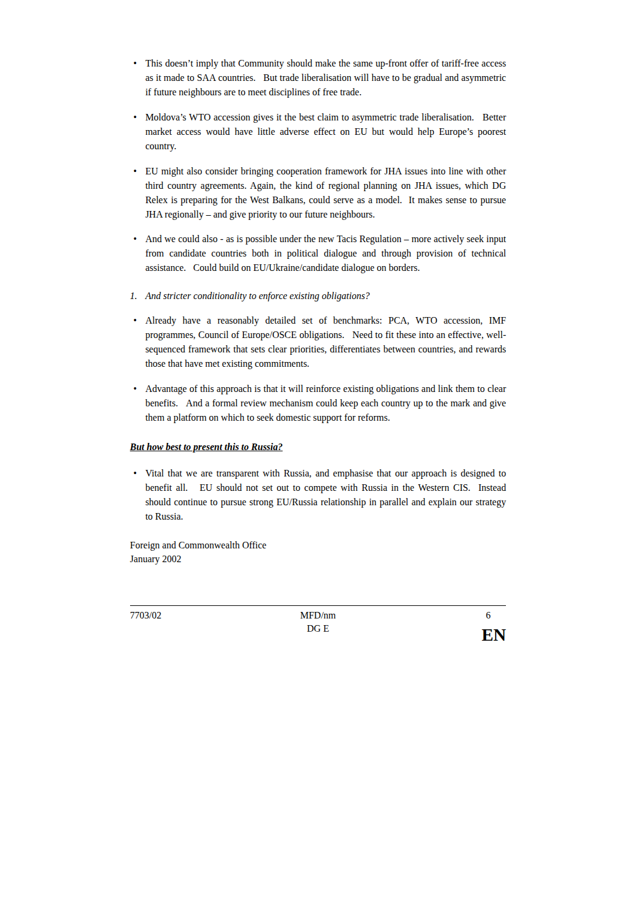This doesn’t imply that Community should make the same up-front offer of tariff-free access as it made to SAA countries. But trade liberalisation will have to be gradual and asymmetric if future neighbours are to meet disciplines of free trade.
Moldova’s WTO accession gives it the best claim to asymmetric trade liberalisation. Better market access would have little adverse effect on EU but would help Europe’s poorest country.
EU might also consider bringing cooperation framework for JHA issues into line with other third country agreements. Again, the kind of regional planning on JHA issues, which DG Relex is preparing for the West Balkans, could serve as a model. It makes sense to pursue JHA regionally – and give priority to our future neighbours.
And we could also - as is possible under the new Tacis Regulation – more actively seek input from candidate countries both in political dialogue and through provision of technical assistance. Could build on EU/Ukraine/candidate dialogue on borders.
And stricter conditionality to enforce existing obligations?
Already have a reasonably detailed set of benchmarks: PCA, WTO accession, IMF programmes, Council of Europe/OSCE obligations. Need to fit these into an effective, well-sequenced framework that sets clear priorities, differentiates between countries, and rewards those that have met existing commitments.
Advantage of this approach is that it will reinforce existing obligations and link them to clear benefits. And a formal review mechanism could keep each country up to the mark and give them a platform on which to seek domestic support for reforms.
But how best to present this to Russia?
Vital that we are transparent with Russia, and emphasise that our approach is designed to benefit all. EU should not set out to compete with Russia in the Western CIS. Instead should continue to pursue strong EU/Russia relationship in parallel and explain our strategy to Russia.
Foreign and Commonwealth Office
January 2002
7703/02 MFD/nm DG E 6 EN